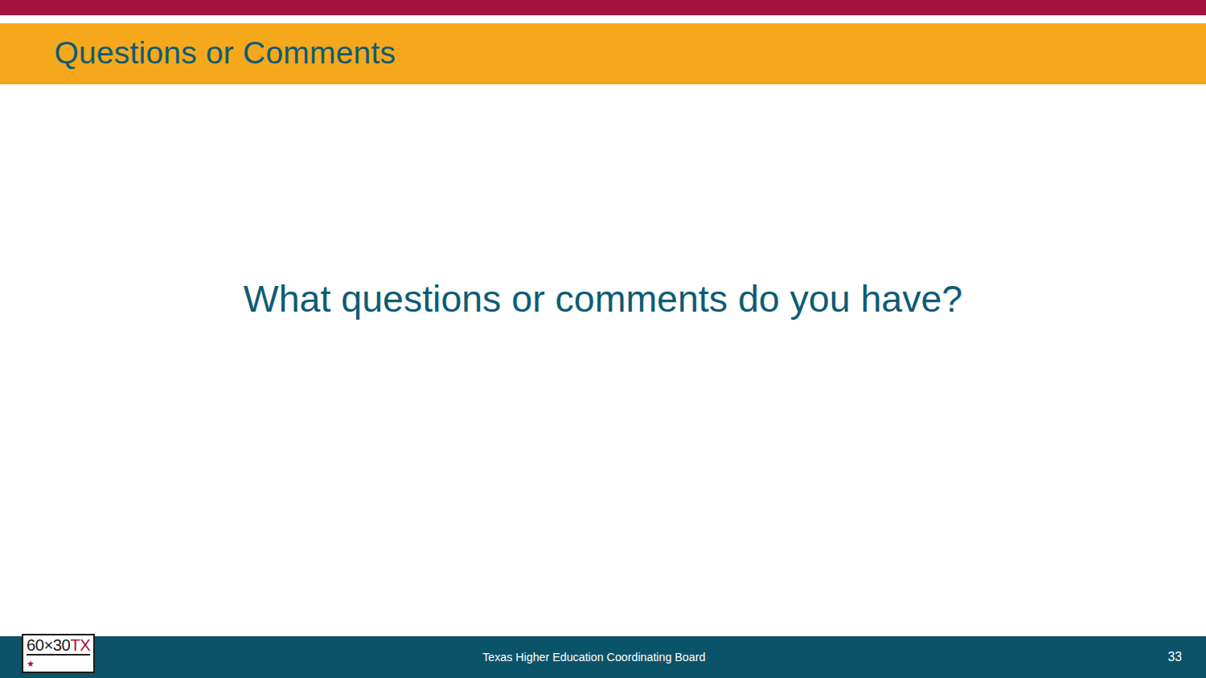Questions or Comments
What questions or comments do you have?
60×30TX
★
Texas Higher Education Coordinating Board
33